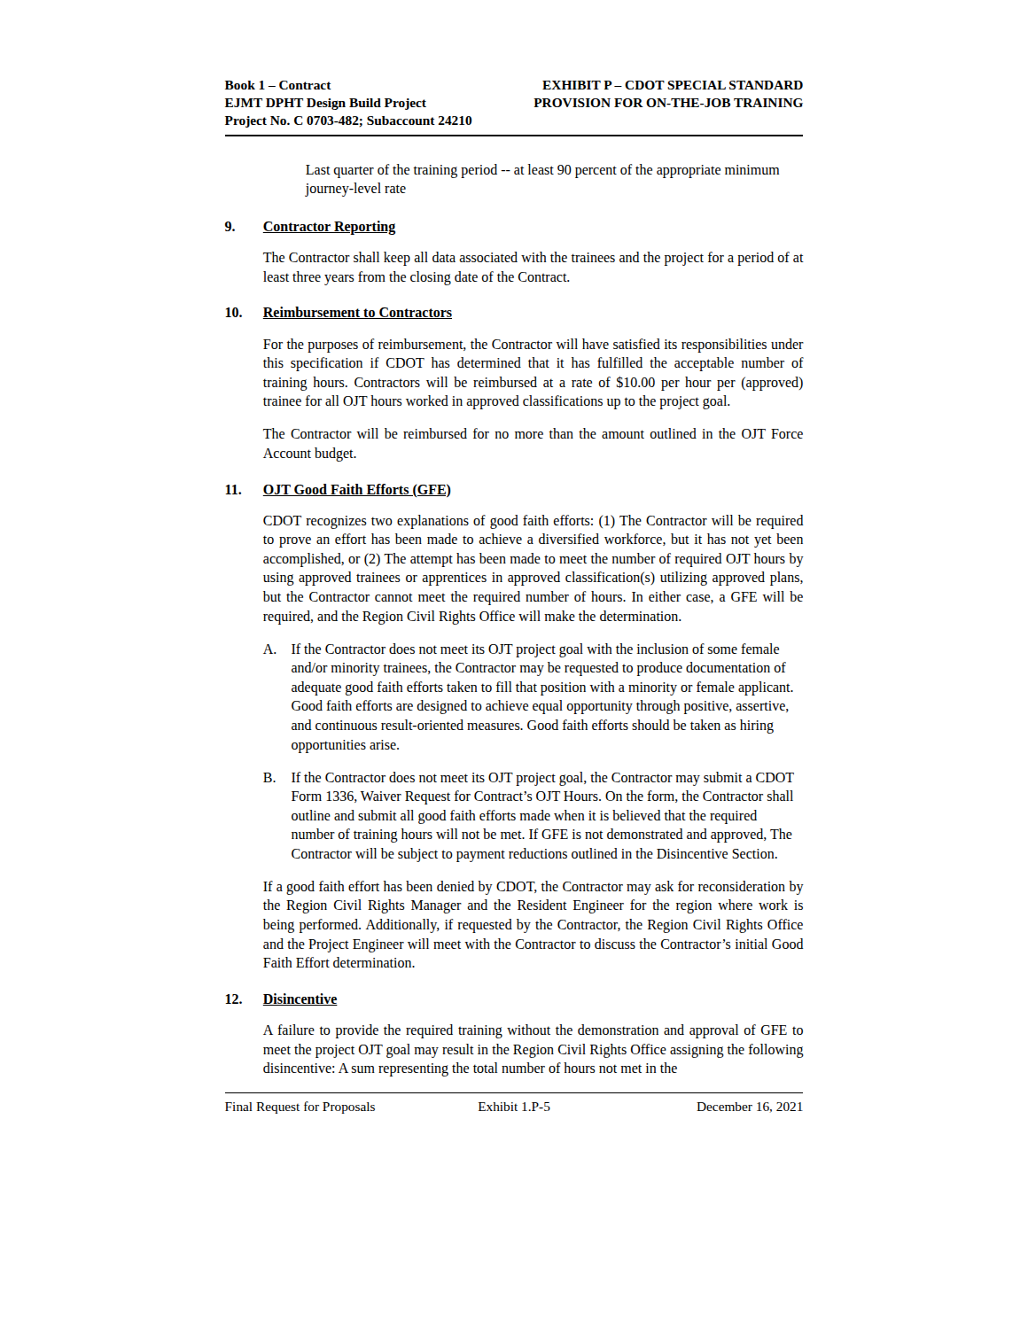Book 1 – Contract
EJMT DPHT Design Build Project
Project No. C 0703-482; Subaccount 24210
EXHIBIT P – CDOT SPECIAL STANDARD
PROVISION FOR ON-THE-JOB TRAINING
Last quarter of the training period -- at least 90 percent of the appropriate minimum journey-level rate
9. Contractor Reporting
The Contractor shall keep all data associated with the trainees and the project for a period of at least three years from the closing date of the Contract.
10. Reimbursement to Contractors
For the purposes of reimbursement, the Contractor will have satisfied its responsibilities under this specification if CDOT has determined that it has fulfilled the acceptable number of training hours. Contractors will be reimbursed at a rate of $10.00 per hour per (approved) trainee for all OJT hours worked in approved classifications up to the project goal.
The Contractor will be reimbursed for no more than the amount outlined in the OJT Force Account budget.
11. OJT Good Faith Efforts (GFE)
CDOT recognizes two explanations of good faith efforts: (1) The Contractor will be required to prove an effort has been made to achieve a diversified workforce, but it has not yet been accomplished, or (2) The attempt has been made to meet the number of required OJT hours by using approved trainees or apprentices in approved classification(s) utilizing approved plans, but the Contractor cannot meet the required number of hours. In either case, a GFE will be required, and the Region Civil Rights Office will make the determination.
A. If the Contractor does not meet its OJT project goal with the inclusion of some female and/or minority trainees, the Contractor may be requested to produce documentation of adequate good faith efforts taken to fill that position with a minority or female applicant. Good faith efforts are designed to achieve equal opportunity through positive, assertive, and continuous result-oriented measures. Good faith efforts should be taken as hiring opportunities arise.
B. If the Contractor does not meet its OJT project goal, the Contractor may submit a CDOT Form 1336, Waiver Request for Contract’s OJT Hours. On the form, the Contractor shall outline and submit all good faith efforts made when it is believed that the required number of training hours will not be met. If GFE is not demonstrated and approved, The Contractor will be subject to payment reductions outlined in the Disincentive Section.
If a good faith effort has been denied by CDOT, the Contractor may ask for reconsideration by the Region Civil Rights Manager and the Resident Engineer for the region where work is being performed. Additionally, if requested by the Contractor, the Region Civil Rights Office and the Project Engineer will meet with the Contractor to discuss the Contractor’s initial Good Faith Effort determination.
12. Disincentive
A failure to provide the required training without the demonstration and approval of GFE to meet the project OJT goal may result in the Region Civil Rights Office assigning the following disincentive: A sum representing the total number of hours not met in the
Final Request for Proposals
Exhibit 1.P-5
December 16, 2021